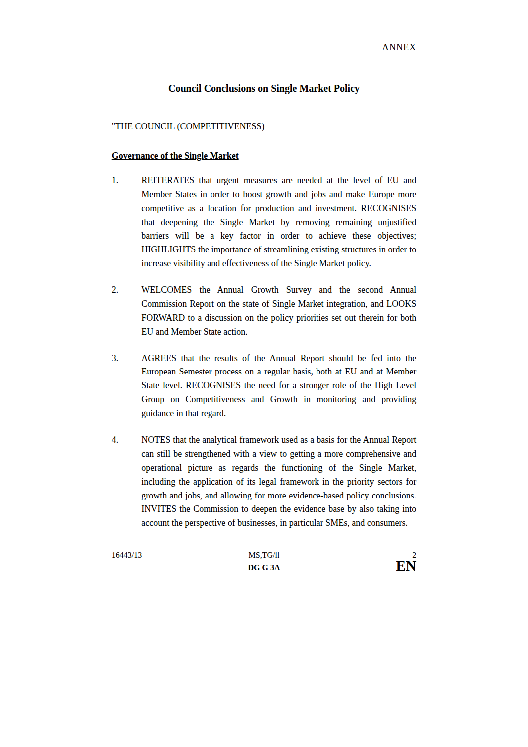ANNEX
Council Conclusions on Single Market Policy
"THE COUNCIL (COMPETITIVENESS)
Governance of the Single Market
1. REITERATES that urgent measures are needed at the level of EU and Member States in order to boost growth and jobs and make Europe more competitive as a location for production and investment. RECOGNISES that deepening the Single Market by removing remaining unjustified barriers will be a key factor in order to achieve these objectives; HIGHLIGHTS the importance of streamlining existing structures in order to increase visibility and effectiveness of the Single Market policy.
2. WELCOMES the Annual Growth Survey and the second Annual Commission Report on the state of Single Market integration, and LOOKS FORWARD to a discussion on the policy priorities set out therein for both EU and Member State action.
3. AGREES that the results of the Annual Report should be fed into the European Semester process on a regular basis, both at EU and at Member State level. RECOGNISES the need for a stronger role of the High Level Group on Competitiveness and Growth in monitoring and providing guidance in that regard.
4. NOTES that the analytical framework used as a basis for the Annual Report can still be strengthened with a view to getting a more comprehensive and operational picture as regards the functioning of the Single Market, including the application of its legal framework in the priority sectors for growth and jobs, and allowing for more evidence-based policy conclusions. INVITES the Commission to deepen the evidence base by also taking into account the perspective of businesses, in particular SMEs, and consumers.
16443/13
MS,TG/ll
2
DG G 3A
EN